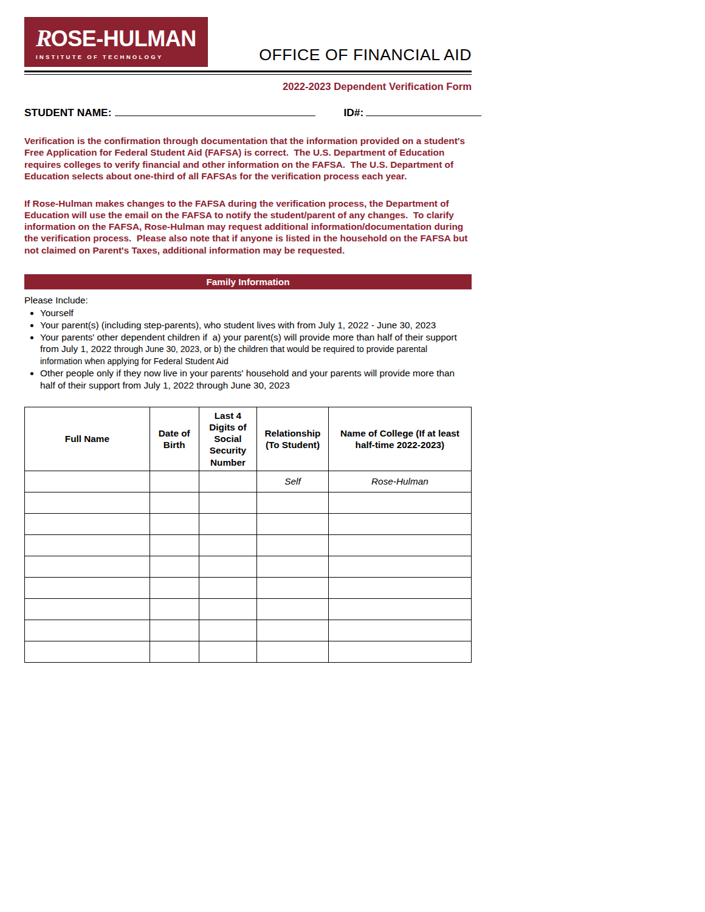ROSE-HULMAN
INSTITUTE OF TECHNOLOGY
OFFICE OF FINANCIAL AID
2022-2023 Dependent Verification Form
STUDENT NAME: ID#:
Verification is the confirmation through documentation that the information provided on a student's Free Application for Federal Student Aid (FAFSA) is correct. The U.S. Department of Education requires colleges to verify financial and other information on the FAFSA. The U.S. Department of Education selects about one-third of all FAFSAs for the verification process each year.
If Rose-Hulman makes changes to the FAFSA during the verification process, the Department of Education will use the email on the FAFSA to notify the student/parent of any changes. To clarify information on the FAFSA, Rose-Hulman may request additional information/documentation during the verification process. Please also note that if anyone is listed in the household on the FAFSA but not claimed on Parent's Taxes, additional information may be requested.
Family Information
Please Include:
Yourself
Your parent(s) (including step-parents), who student lives with from July 1, 2022 - June 30, 2023
Your parents' other dependent children if a) your parent(s) will provide more than half of their support from July 1, 2022 through June 30, 2023, or b) the children that would be required to provide parental information when applying for Federal Student Aid
Other people only if they now live in your parents' household and your parents will provide more than half of their support from July 1, 2022 through June 30, 2023
| Full Name | Date of Birth | Last 4 Digits of Social Security Number | Relationship (To Student) | Name of College (If at least half-time 2022-2023) |
| --- | --- | --- | --- | --- |
| | | | Self | Rose-Hulman |